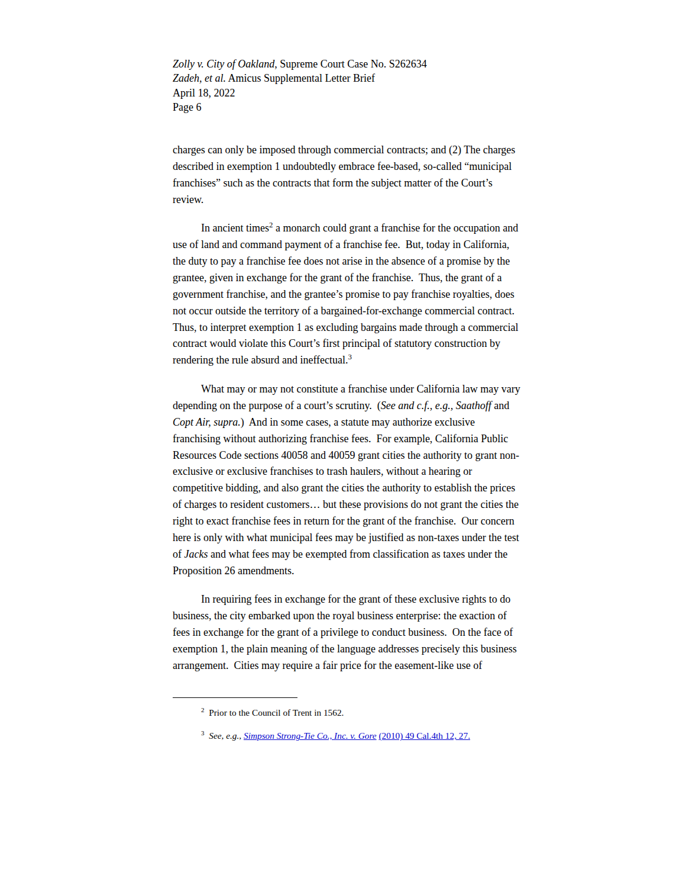Zolly v. City of Oakland, Supreme Court Case No. S262634
Zadeh, et al. Amicus Supplemental Letter Brief
April 18, 2022
Page 6
charges can only be imposed through commercial contracts; and (2) The charges described in exemption 1 undoubtedly embrace fee-based, so-called “municipal franchises” such as the contracts that form the subject matter of the Court’s review.
In ancient times2 a monarch could grant a franchise for the occupation and use of land and command payment of a franchise fee. But, today in California, the duty to pay a franchise fee does not arise in the absence of a promise by the grantee, given in exchange for the grant of the franchise. Thus, the grant of a government franchise, and the grantee’s promise to pay franchise royalties, does not occur outside the territory of a bargained-for-exchange commercial contract. Thus, to interpret exemption 1 as excluding bargains made through a commercial contract would violate this Court’s first principal of statutory construction by rendering the rule absurd and ineffectual.3
What may or may not constitute a franchise under California law may vary depending on the purpose of a court’s scrutiny. (See and c.f., e.g., Saathoff and Copt Air, supra.) And in some cases, a statute may authorize exclusive franchising without authorizing franchise fees. For example, California Public Resources Code sections 40058 and 40059 grant cities the authority to grant non-exclusive or exclusive franchises to trash haulers, without a hearing or competitive bidding, and also grant the cities the authority to establish the prices of charges to resident customers… but these provisions do not grant the cities the right to exact franchise fees in return for the grant of the franchise. Our concern here is only with what municipal fees may be justified as non-taxes under the test of Jacks and what fees may be exempted from classification as taxes under the Proposition 26 amendments.
In requiring fees in exchange for the grant of these exclusive rights to do business, the city embarked upon the royal business enterprise: the exaction of fees in exchange for the grant of a privilege to conduct business. On the face of exemption 1, the plain meaning of the language addresses precisely this business arrangement. Cities may require a fair price for the easement-like use of
2 Prior to the Council of Trent in 1562.
3 See, e.g., Simpson Strong-Tie Co., Inc. v. Gore (2010) 49 Cal.4th 12, 27.